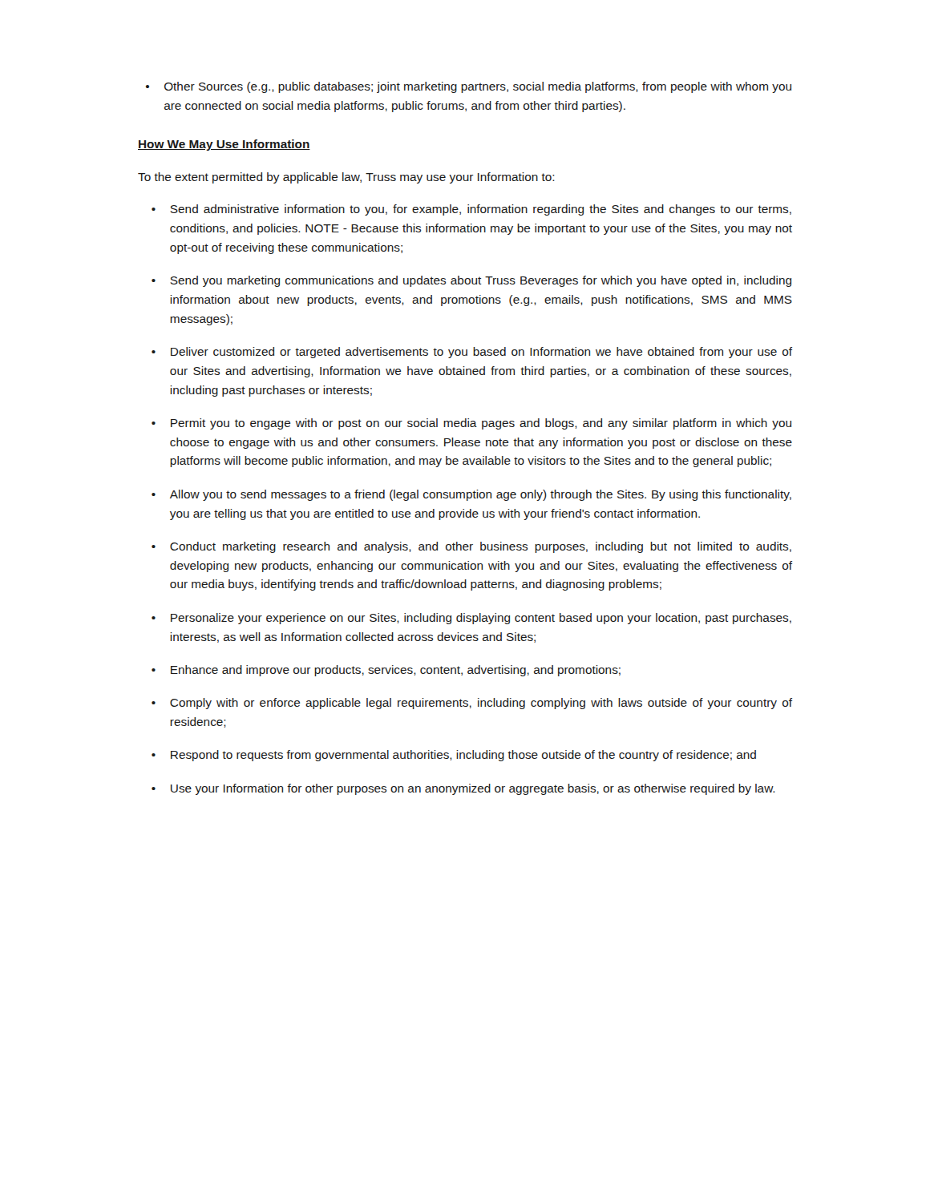Other Sources (e.g., public databases; joint marketing partners, social media platforms, from people with whom you are connected on social media platforms, public forums, and from other third parties).
How We May Use Information
To the extent permitted by applicable law, Truss may use your Information to:
Send administrative information to you, for example, information regarding the Sites and changes to our terms, conditions, and policies. NOTE - Because this information may be important to your use of the Sites, you may not opt-out of receiving these communications;
Send you marketing communications and updates about Truss Beverages for which you have opted in, including information about new products, events, and promotions (e.g., emails, push notifications, SMS and MMS messages);
Deliver customized or targeted advertisements to you based on Information we have obtained from your use of our Sites and advertising, Information we have obtained from third parties, or a combination of these sources, including past purchases or interests;
Permit you to engage with or post on our social media pages and blogs, and any similar platform in which you choose to engage with us and other consumers. Please note that any information you post or disclose on these platforms will become public information, and may be available to visitors to the Sites and to the general public;
Allow you to send messages to a friend (legal consumption age only) through the Sites. By using this functionality, you are telling us that you are entitled to use and provide us with your friend's contact information.
Conduct marketing research and analysis, and other business purposes, including but not limited to audits, developing new products, enhancing our communication with you and our Sites, evaluating the effectiveness of our media buys, identifying trends and traffic/download patterns, and diagnosing problems;
Personalize your experience on our Sites, including displaying content based upon your location, past purchases, interests, as well as Information collected across devices and Sites;
Enhance and improve our products, services, content, advertising, and promotions;
Comply with or enforce applicable legal requirements, including complying with laws outside of your country of residence;
Respond to requests from governmental authorities, including those outside of the country of residence; and
Use your Information for other purposes on an anonymized or aggregate basis, or as otherwise required by law.